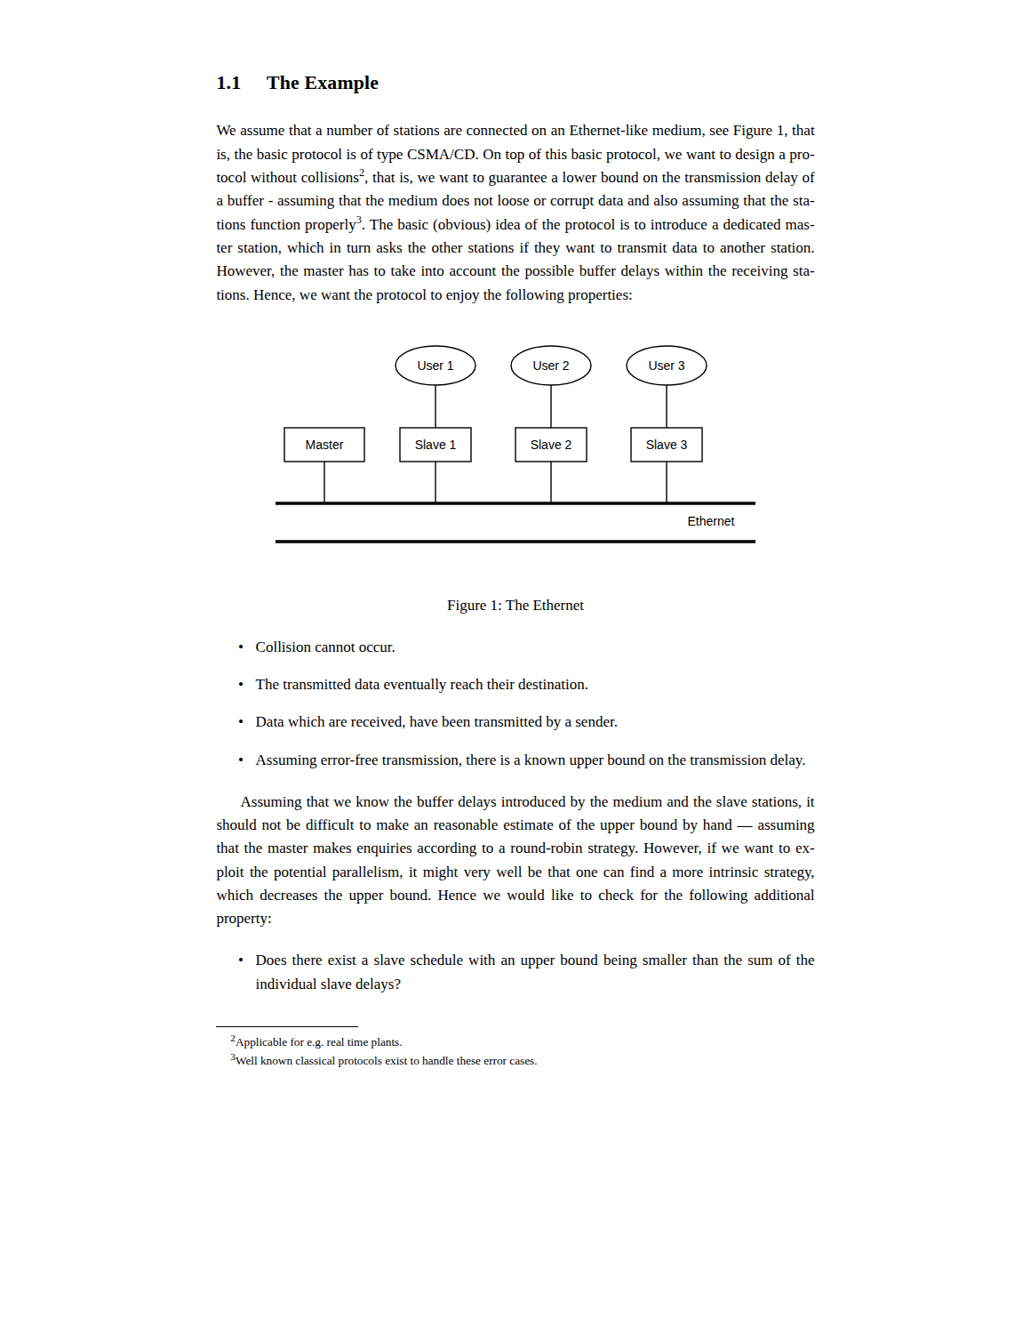1.1 The Example
We assume that a number of stations are connected on an Ethernet-like medium, see Figure 1, that is, the basic protocol is of type CSMA/CD. On top of this basic protocol, we want to design a protocol without collisions2, that is, we want to guarantee a lower bound on the transmission delay of a buffer - assuming that the medium does not loose or corrupt data and also assuming that the stations function properly3. The basic (obvious) idea of the protocol is to introduce a dedicated master station, which in turn asks the other stations if they want to transmit data to another station. However, the master has to take into account the possible buffer delays within the receiving stations. Hence, we want the protocol to enjoy the following properties:
User 1 User 2 User 3 Master Slave 1 Slave 2 Slave 3 Ethernet
Figure 1: The Ethernet
Collision cannot occur.
The transmitted data eventually reach their destination.
Data which are received, have been transmitted by a sender.
Assuming error-free transmission, there is a known upper bound on the transmission delay.
Assuming that we know the buffer delays introduced by the medium and the slave stations, it should not be difficult to make an reasonable estimate of the upper bound by hand — assuming that the master makes enquiries according to a round-robin strategy. However, if we want to exploit the potential parallelism, it might very well be that one can find a more intrinsic strategy, which decreases the upper bound. Hence we would like to check for the following additional property:
Does there exist a slave schedule with an upper bound being smaller than the sum of the individual slave delays?
2Applicable for e.g. real time plants.
3Well known classical protocols exist to handle these error cases.